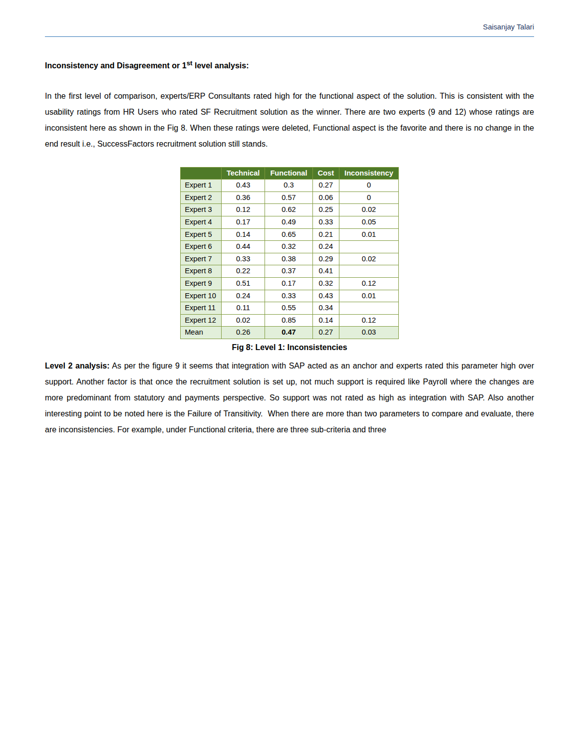Saisanjay Talari
Inconsistency and Disagreement or 1st level analysis:
In the first level of comparison, experts/ERP Consultants rated high for the functional aspect of the solution. This is consistent with the usability ratings from HR Users who rated SF Recruitment solution as the winner. There are two experts (9 and 12) whose ratings are inconsistent here as shown in the Fig 8. When these ratings were deleted, Functional aspect is the favorite and there is no change in the end result i.e., SuccessFactors recruitment solution still stands.
| | Technical | Functional | Cost | Inconsistency |
| --- | --- | --- | --- | --- |
| Expert 1 | 0.43 | 0.3 | 0.27 | 0 |
| Expert 2 | 0.36 | 0.57 | 0.06 | 0 |
| Expert 3 | 0.12 | 0.62 | 0.25 | 0.02 |
| Expert 4 | 0.17 | 0.49 | 0.33 | 0.05 |
| Expert 5 | 0.14 | 0.65 | 0.21 | 0.01 |
| Expert 6 | 0.44 | 0.32 | 0.24 | |
| Expert 7 | 0.33 | 0.38 | 0.29 | 0.02 |
| Expert 8 | 0.22 | 0.37 | 0.41 | |
| Expert 9 | 0.51 | 0.17 | 0.32 | 0.12 |
| Expert 10 | 0.24 | 0.33 | 0.43 | 0.01 |
| Expert 11 | 0.11 | 0.55 | 0.34 | |
| Expert 12 | 0.02 | 0.85 | 0.14 | 0.12 |
| Mean | 0.26 | 0.47 | 0.27 | 0.03 |
Fig 8: Level 1: Inconsistencies
Level 2 analysis: As per the figure 9 it seems that integration with SAP acted as an anchor and experts rated this parameter high over support. Another factor is that once the recruitment solution is set up, not much support is required like Payroll where the changes are more predominant from statutory and payments perspective. So support was not rated as high as integration with SAP. Also another interesting point to be noted here is the Failure of Transitivity. When there are more than two parameters to compare and evaluate, there are inconsistencies. For example, under Functional criteria, there are three sub-criteria and three